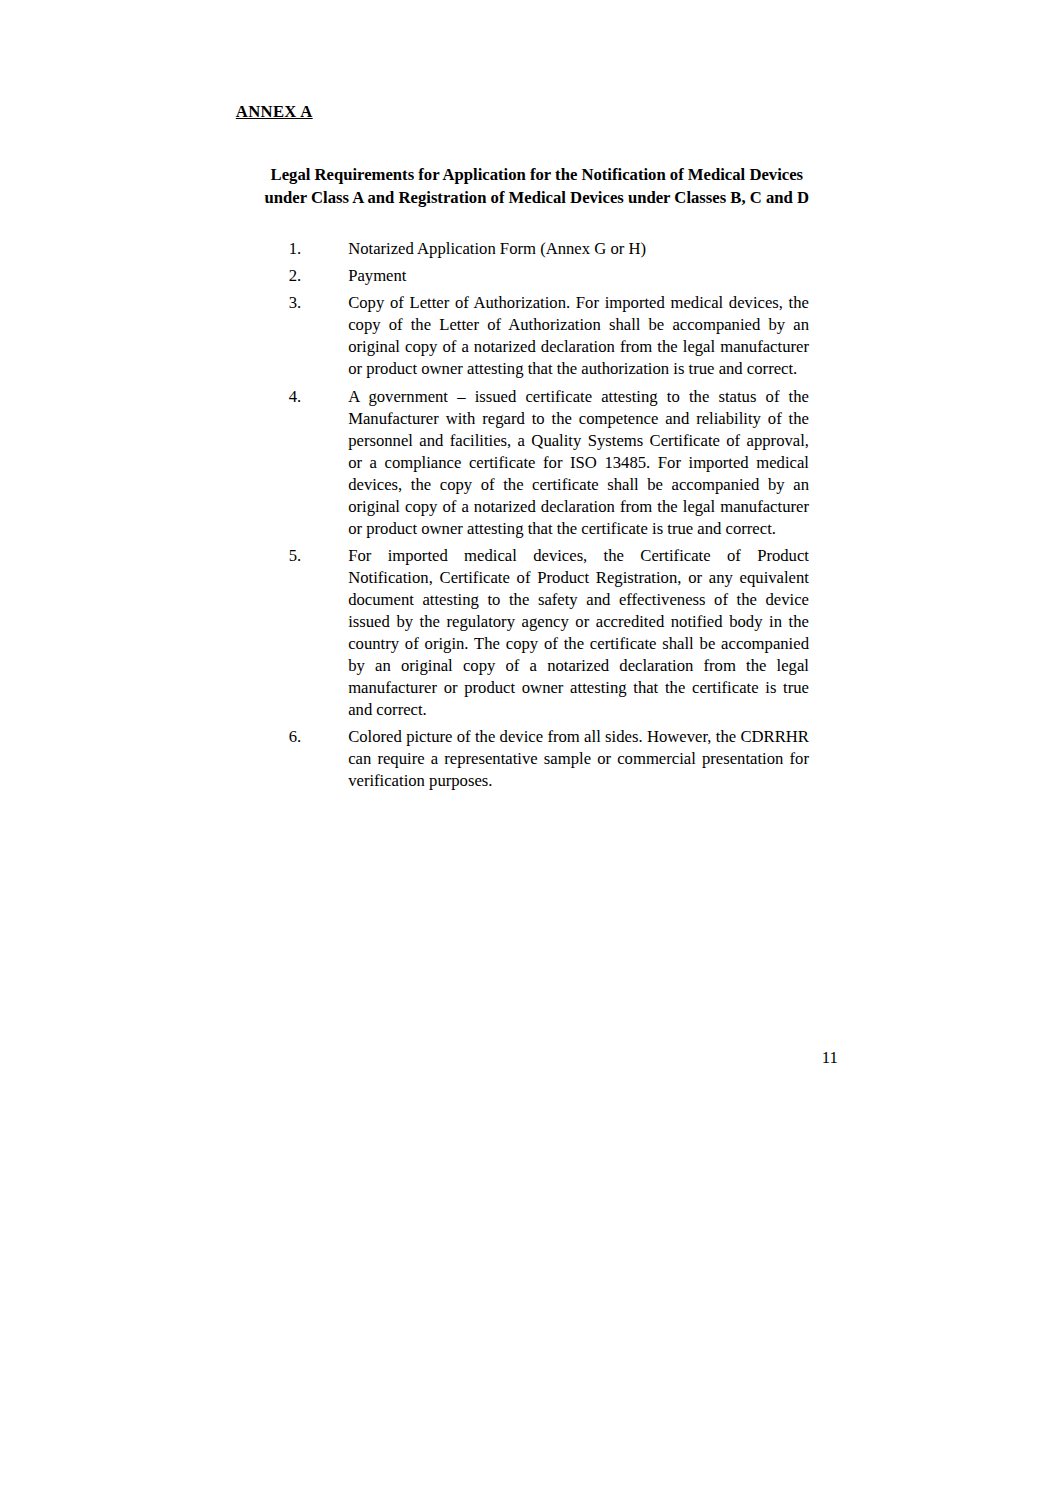ANNEX A
Legal Requirements for Application for the Notification of Medical Devices under Class A and Registration of Medical Devices under Classes B, C and D
Notarized Application Form (Annex G or H)
Payment
Copy of Letter of Authorization. For imported medical devices, the copy of the Letter of Authorization shall be accompanied by an original copy of a notarized declaration from the legal manufacturer or product owner attesting that the authorization is true and correct.
A government – issued certificate attesting to the status of the Manufacturer with regard to the competence and reliability of the personnel and facilities, a Quality Systems Certificate of approval, or a compliance certificate for ISO 13485. For imported medical devices, the copy of the certificate shall be accompanied by an original copy of a notarized declaration from the legal manufacturer or product owner attesting that the certificate is true and correct.
For imported medical devices, the Certificate of Product Notification, Certificate of Product Registration, or any equivalent document attesting to the safety and effectiveness of the device issued by the regulatory agency or accredited notified body in the country of origin. The copy of the certificate shall be accompanied by an original copy of a notarized declaration from the legal manufacturer or product owner attesting that the certificate is true and correct.
Colored picture of the device from all sides. However, the CDRRHR can require a representative sample or commercial presentation for verification purposes.
11